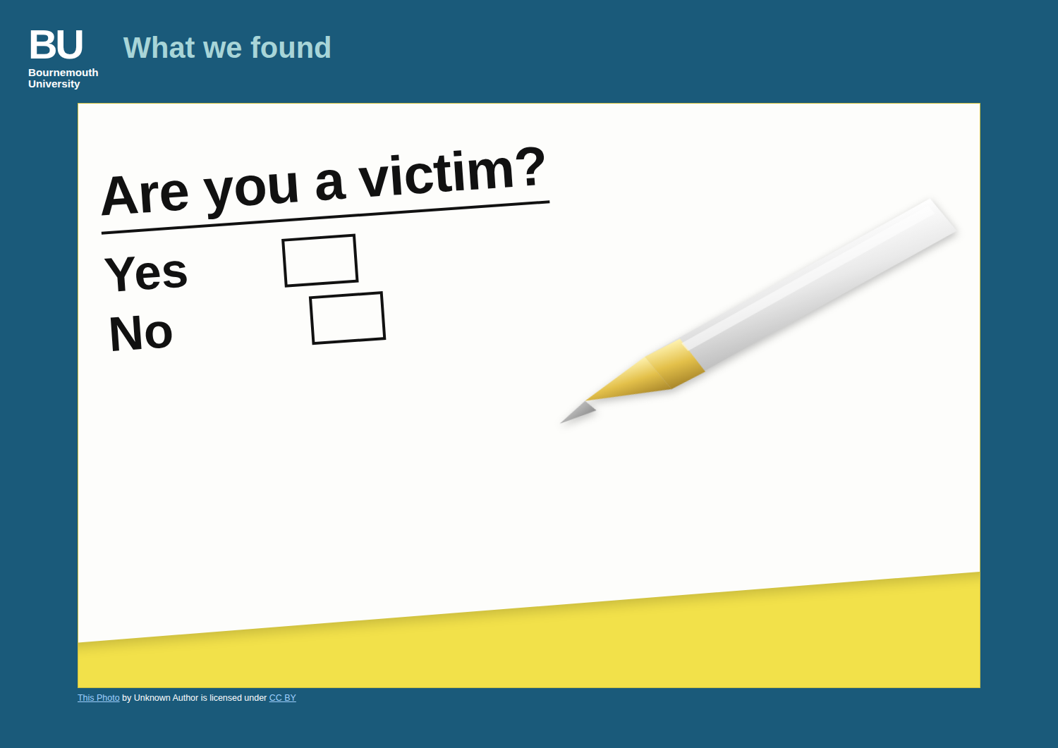BU Bournemouth
University
What we found
Are you a victim?
Yes
No
This Photo by Unknown Author is licensed under CC BY